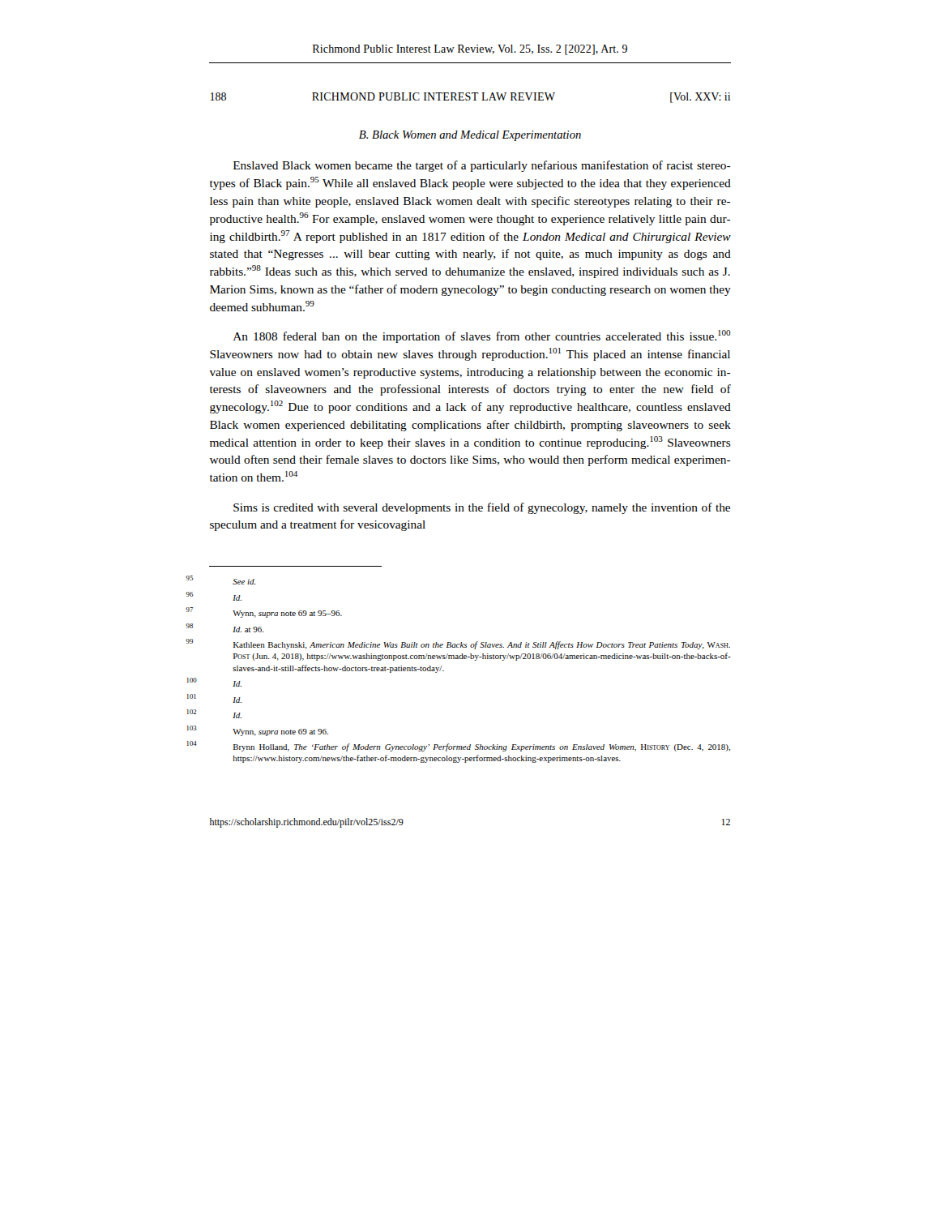Richmond Public Interest Law Review, Vol. 25, Iss. 2 [2022], Art. 9
188
RICHMOND PUBLIC INTEREST LAW REVIEW
[Vol. XXV: ii
B. Black Women and Medical Experimentation
Enslaved Black women became the target of a particularly nefarious manifestation of racist stereotypes of Black pain.95 While all enslaved Black people were subjected to the idea that they experienced less pain than white people, enslaved Black women dealt with specific stereotypes relating to their reproductive health.96 For example, enslaved women were thought to experience relatively little pain during childbirth.97 A report published in an 1817 edition of the London Medical and Chirurgical Review stated that “Negresses ... will bear cutting with nearly, if not quite, as much impunity as dogs and rabbits.”98 Ideas such as this, which served to dehumanize the enslaved, inspired individuals such as J. Marion Sims, known as the “father of modern gynecology” to begin conducting research on women they deemed subhuman.99
An 1808 federal ban on the importation of slaves from other countries accelerated this issue.100 Slaveowners now had to obtain new slaves through reproduction.101 This placed an intense financial value on enslaved women’s reproductive systems, introducing a relationship between the economic interests of slaveowners and the professional interests of doctors trying to enter the new field of gynecology.102 Due to poor conditions and a lack of any reproductive healthcare, countless enslaved Black women experienced debilitating complications after childbirth, prompting slaveowners to seek medical attention in order to keep their slaves in a condition to continue reproducing.103 Slaveowners would often send their female slaves to doctors like Sims, who would then perform medical experimentation on them.104
Sims is credited with several developments in the field of gynecology, namely the invention of the speculum and a treatment for vesicovaginal
95 See id.
96 Id.
97 Wynn, supra note 69 at 95–96.
98 Id. at 96.
99 Kathleen Bachynski, American Medicine Was Built on the Backs of Slaves. And it Still Affects How Doctors Treat Patients Today, Wash. Post (Jun. 4, 2018), https://www.washingtonpost.com/news/made-by-history/wp/2018/06/04/american-medicine-was-built-on-the-backs-of-slaves-and-it-still-affects-how-doctors-treat-patients-today/.
100 Id.
101 Id.
102 Id.
103 Wynn, supra note 69 at 96.
104 Brynn Holland, The ‘Father of Modern Gynecology’ Performed Shocking Experiments on Enslaved Women, History (Dec. 4, 2018), https://www.history.com/news/the-father-of-modern-gynecology-performed-shocking-experiments-on-slaves.
https://scholarship.richmond.edu/pilr/vol25/iss2/9 12